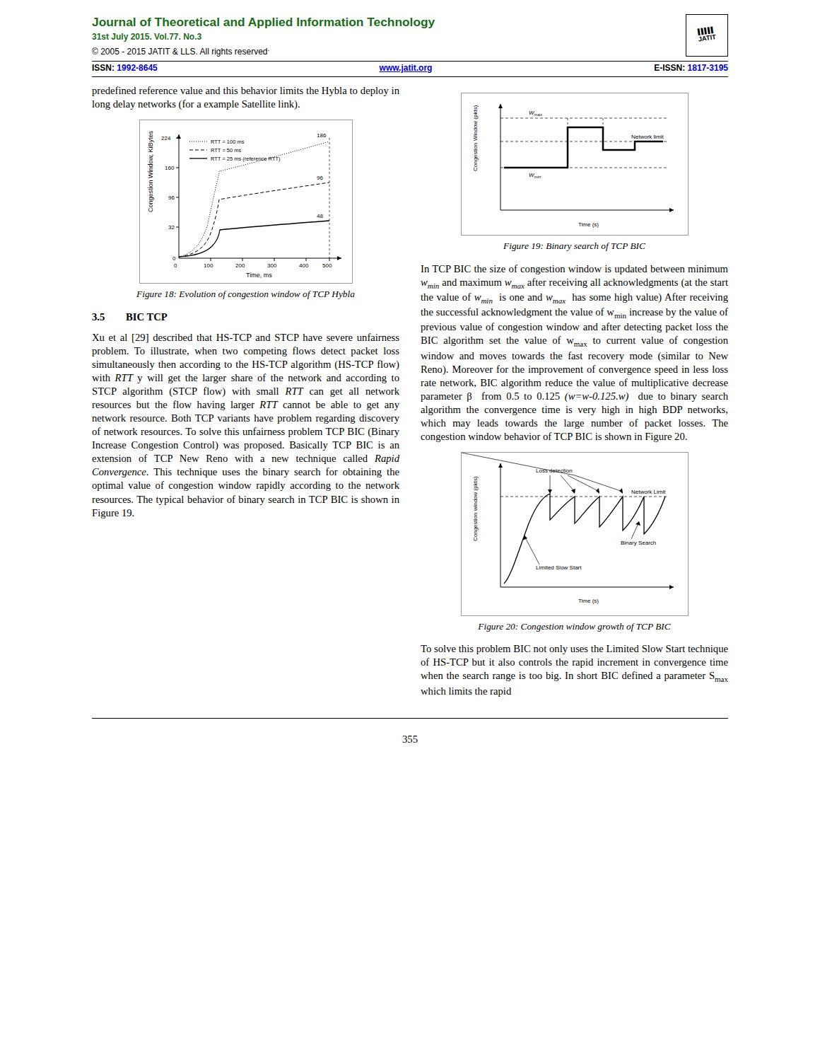▌▌▌▌▌
JATIT
Journal of Theoretical and Applied Information Technology
31st July 2015. Vol.77. No.3
© 2005 - 2015 JATIT & LLS. All rights reserved.
ISSN: 1992-8645 www.jatit.org E-ISSN: 1817-3195
predefined reference value and this behavior limits the Hybla to deploy in long delay networks (for a example Satellite link).
224 160 96 32 0 0 100 200 300 400 500 Congestion Window, KiBytes Time, ms RTT = 100 ms RTT = 50 ms RTT = 25 ms (reference RTT) 186 96 48
Figure 18: Evolution of congestion window of TCP Hybla
3.5 BIC TCP
Xu et al [29] described that HS-TCP and STCP have severe unfairness problem. To illustrate, when two competing flows detect packet loss simultaneously then according to the HS-TCP algorithm (HS-TCP flow) with RTT y will get the larger share of the network and according to STCP algorithm (STCP flow) with small RTT can get all network resources but the flow having larger RTT cannot be able to get any network resource. Both TCP variants have problem regarding discovery of network resources. To solve this unfairness problem TCP BIC (Binary Increase Congestion Control) was proposed. Basically TCP BIC is an extension of TCP New Reno with a new technique called Rapid Convergence. This technique uses the binary search for obtaining the optimal value of congestion window rapidly according to the network resources. The typical behavior of binary search in TCP BIC is shown in Figure 19.
Congestion Window (pkts) Time (s) Wmax Network limit Wmin
Figure 19: Binary search of TCP BIC
In TCP BIC the size of congestion window is updated between minimum wmin and maximum wmax after receiving all acknowledgments (at the start the value of wmin is one and wmax has some high value) After receiving the successful acknowledgment the value of wmin increase by the value of previous value of congestion window and after detecting packet loss the BIC algorithm set the value of wmax to current value of congestion window and moves towards the fast recovery mode (similar to New Reno). Moreover for the improvement of convergence speed in less loss rate network, BIC algorithm reduce the value of multiplicative decrease parameter β from 0.5 to 0.125 (w=w-0.125.w) due to binary search algorithm the convergence time is very high in high BDP networks, which may leads towards the large number of packet losses. The congestion window behavior of TCP BIC is shown in Figure 20.
Congestion window (pkts) Time (s) Network Limit Loss detection Binary Search Limited Slow Start
Figure 20: Congestion window growth of TCP BIC
To solve this problem BIC not only uses the Limited Slow Start technique of HS-TCP but it also controls the rapid increment in convergence time when the search range is too big. In short BIC defined a parameter Smax which limits the rapid
355